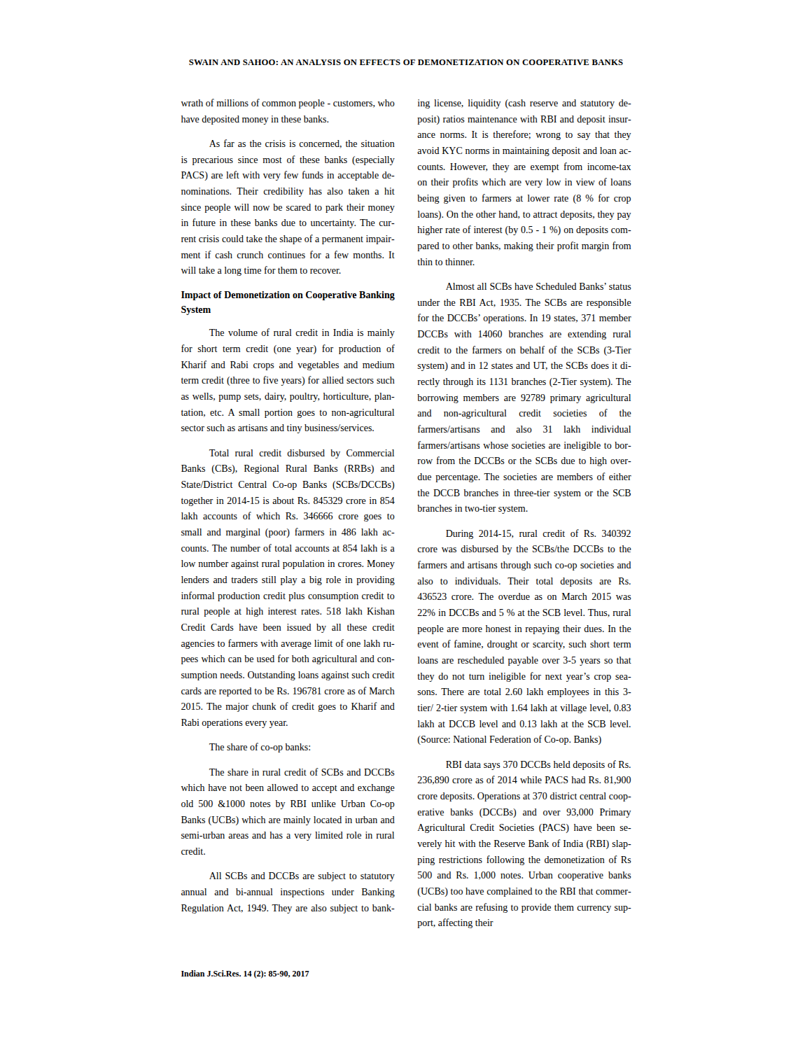SWAIN AND SAHOO: AN ANALYSIS ON EFFECTS OF DEMONETIZATION ON COOPERATIVE BANKS
wrath of millions of common people - customers, who have deposited money in these banks.
As far as the crisis is concerned, the situation is precarious since most of these banks (especially PACS) are left with very few funds in acceptable denominations. Their credibility has also taken a hit since people will now be scared to park their money in future in these banks due to uncertainty. The current crisis could take the shape of a permanent impairment if cash crunch continues for a few months. It will take a long time for them to recover.
Impact of Demonetization on Cooperative Banking System
The volume of rural credit in India is mainly for short term credit (one year) for production of Kharif and Rabi crops and vegetables and medium term credit (three to five years) for allied sectors such as wells, pump sets, dairy, poultry, horticulture, plantation, etc. A small portion goes to non-agricultural sector such as artisans and tiny business/services.
Total rural credit disbursed by Commercial Banks (CBs), Regional Rural Banks (RRBs) and State/District Central Co-op Banks (SCBs/DCCBs) together in 2014-15 is about Rs. 845329 crore in 854 lakh accounts of which Rs. 346666 crore goes to small and marginal (poor) farmers in 486 lakh accounts. The number of total accounts at 854 lakh is a low number against rural population in crores. Money lenders and traders still play a big role in providing informal production credit plus consumption credit to rural people at high interest rates. 518 lakh Kishan Credit Cards have been issued by all these credit agencies to farmers with average limit of one lakh rupees which can be used for both agricultural and consumption needs. Outstanding loans against such credit cards are reported to be Rs. 196781 crore as of March 2015. The major chunk of credit goes to Kharif and Rabi operations every year.
The share of co-op banks:
The share in rural credit of SCBs and DCCBs which have not been allowed to accept and exchange old 500 &1000 notes by RBI unlike Urban Co-op Banks (UCBs) which are mainly located in urban and semi-urban areas and has a very limited role in rural credit.
All SCBs and DCCBs are subject to statutory annual and bi-annual inspections under Banking Regulation Act, 1949. They are also subject to banking license, liquidity (cash reserve and statutory deposit) ratios maintenance with RBI and deposit insurance norms. It is therefore; wrong to say that they avoid KYC norms in maintaining deposit and loan accounts. However, they are exempt from income-tax on their profits which are very low in view of loans being given to farmers at lower rate (8 % for crop loans). On the other hand, to attract deposits, they pay higher rate of interest (by 0.5 - 1 %) on deposits compared to other banks, making their profit margin from thin to thinner.
Almost all SCBs have Scheduled Banks’ status under the RBI Act, 1935. The SCBs are responsible for the DCCBs’ operations. In 19 states, 371 member DCCBs with 14060 branches are extending rural credit to the farmers on behalf of the SCBs (3-Tier system) and in 12 states and UT, the SCBs does it directly through its 1131 branches (2-Tier system). The borrowing members are 92789 primary agricultural and non-agricultural credit societies of the farmers/artisans and also 31 lakh individual farmers/artisans whose societies are ineligible to borrow from the DCCBs or the SCBs due to high overdue percentage. The societies are members of either the DCCB branches in three-tier system or the SCB branches in two-tier system.
During 2014-15, rural credit of Rs. 340392 crore was disbursed by the SCBs/the DCCBs to the farmers and artisans through such co-op societies and also to individuals. Their total deposits are Rs. 436523 crore. The overdue as on March 2015 was 22% in DCCBs and 5 % at the SCB level. Thus, rural people are more honest in repaying their dues. In the event of famine, drought or scarcity, such short term loans are rescheduled payable over 3-5 years so that they do not turn ineligible for next year’s crop seasons. There are total 2.60 lakh employees in this 3-tier/ 2-tier system with 1.64 lakh at village level, 0.83 lakh at DCCB level and 0.13 lakh at the SCB level. (Source: National Federation of Co-op. Banks)
RBI data says 370 DCCBs held deposits of Rs. 236,890 crore as of 2014 while PACS had Rs. 81,900 crore deposits. Operations at 370 district central cooperative banks (DCCBs) and over 93,000 Primary Agricultural Credit Societies (PACS) have been severely hit with the Reserve Bank of India (RBI) slapping restrictions following the demonetization of Rs 500 and Rs. 1,000 notes. Urban cooperative banks (UCBs) too have complained to the RBI that commercial banks are refusing to provide them currency support, affecting their
Indian J.Sci.Res. 14 (2): 85-90, 2017